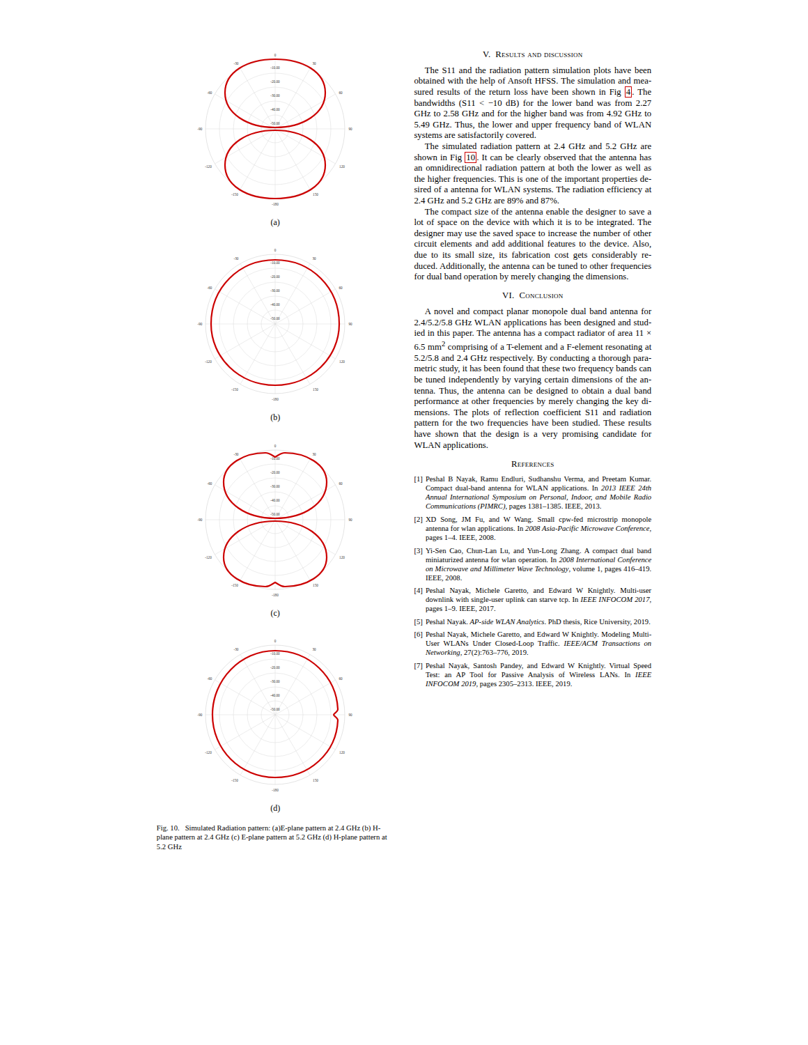0 -30 30 -60 60 -90 90 -120 120 -150 150 -180 -10.00 -20.00 -30.00 -40.00 -50.00
(a)
0 -30 30 -60 60 -90 90 -120 120 -150 150 -180 -10.00 -20.00 -30.00 -40.00 -50.00
(b)
0 -30 30 -60 60 -90 90 -120 120 -150 150 -180 -10.00 -20.00 -30.00 -40.00 -50.00
(c)
0 -30 30 -60 60 -90 90 -120 120 -150 150 -180 -10.00 -20.00 -30.00 -40.00 -50.00
(d)
Fig. 10. Simulated Radiation pattern: (a)E-plane pattern at 2.4 GHz (b) H-plane pattern at 2.4 GHz (c) E-plane pattern at 5.2 GHz (d) H-plane pattern at 5.2 GHz
V. Results and discussion
The S11 and the radiation pattern simulation plots have been obtained with the help of Ansoft HFSS. The simulation and measured results of the return loss have been shown in Fig 4. The bandwidths (S11 < −10 dB) for the lower band was from 2.27 GHz to 2.58 GHz and for the higher band was from 4.92 GHz to 5.49 GHz. Thus, the lower and upper frequency band of WLAN systems are satisfactorily covered.
The simulated radiation pattern at 2.4 GHz and 5.2 GHz are shown in Fig 10. It can be clearly observed that the antenna has an omnidirectional radiation pattern at both the lower as well as the higher frequencies. This is one of the important properties desired of a antenna for WLAN systems. The radiation efficiency at 2.4 GHz and 5.2 GHz are 89% and 87%.
The compact size of the antenna enable the designer to save a lot of space on the device with which it is to be integrated. The designer may use the saved space to increase the number of other circuit elements and add additional features to the device. Also, due to its small size, its fabrication cost gets considerably reduced. Additionally, the antenna can be tuned to other frequencies for dual band operation by merely changing the dimensions.
VI. Conclusion
A novel and compact planar monopole dual band antenna for 2.4/5.2/5.8 GHz WLAN applications has been designed and studied in this paper. The antenna has a compact radiator of area 11 × 6.5 mm2 comprising of a T-element and a F-element resonating at 5.2/5.8 and 2.4 GHz respectively. By conducting a thorough parametric study, it has been found that these two frequency bands can be tuned independently by varying certain dimensions of the antenna. Thus, the antenna can be designed to obtain a dual band performance at other frequencies by merely changing the key dimensions. The plots of reflection coefficient S11 and radiation pattern for the two frequencies have been studied. These results have shown that the design is a very promising candidate for WLAN applications.
References
[1] Peshal B Nayak, Ramu Endluri, Sudhanshu Verma, and Preetam Kumar. Compact dual-band antenna for WLAN applications. In 2013 IEEE 24th Annual International Symposium on Personal, Indoor, and Mobile Radio Communications (PIMRC), pages 1381–1385. IEEE, 2013.
[2] XD Song, JM Fu, and W Wang. Small cpw-fed microstrip monopole antenna for wlan applications. In 2008 Asia-Pacific Microwave Conference, pages 1–4. IEEE, 2008.
[3] Yi-Sen Cao, Chun-Lan Lu, and Yun-Long Zhang. A compact dual band miniaturized antenna for wlan operation. In 2008 International Conference on Microwave and Millimeter Wave Technology, volume 1, pages 416–419. IEEE, 2008.
[4] Peshal Nayak, Michele Garetto, and Edward W Knightly. Multi-user downlink with single-user uplink can starve tcp. In IEEE INFOCOM 2017, pages 1–9. IEEE, 2017.
[5] Peshal Nayak. AP-side WLAN Analytics. PhD thesis, Rice University, 2019.
[6] Peshal Nayak, Michele Garetto, and Edward W Knightly. Modeling Multi-User WLANs Under Closed-Loop Traffic. IEEE/ACM Transactions on Networking, 27(2):763–776, 2019.
[7] Peshal Nayak, Santosh Pandey, and Edward W Knightly. Virtual Speed Test: an AP Tool for Passive Analysis of Wireless LANs. In IEEE INFOCOM 2019, pages 2305–2313. IEEE, 2019.